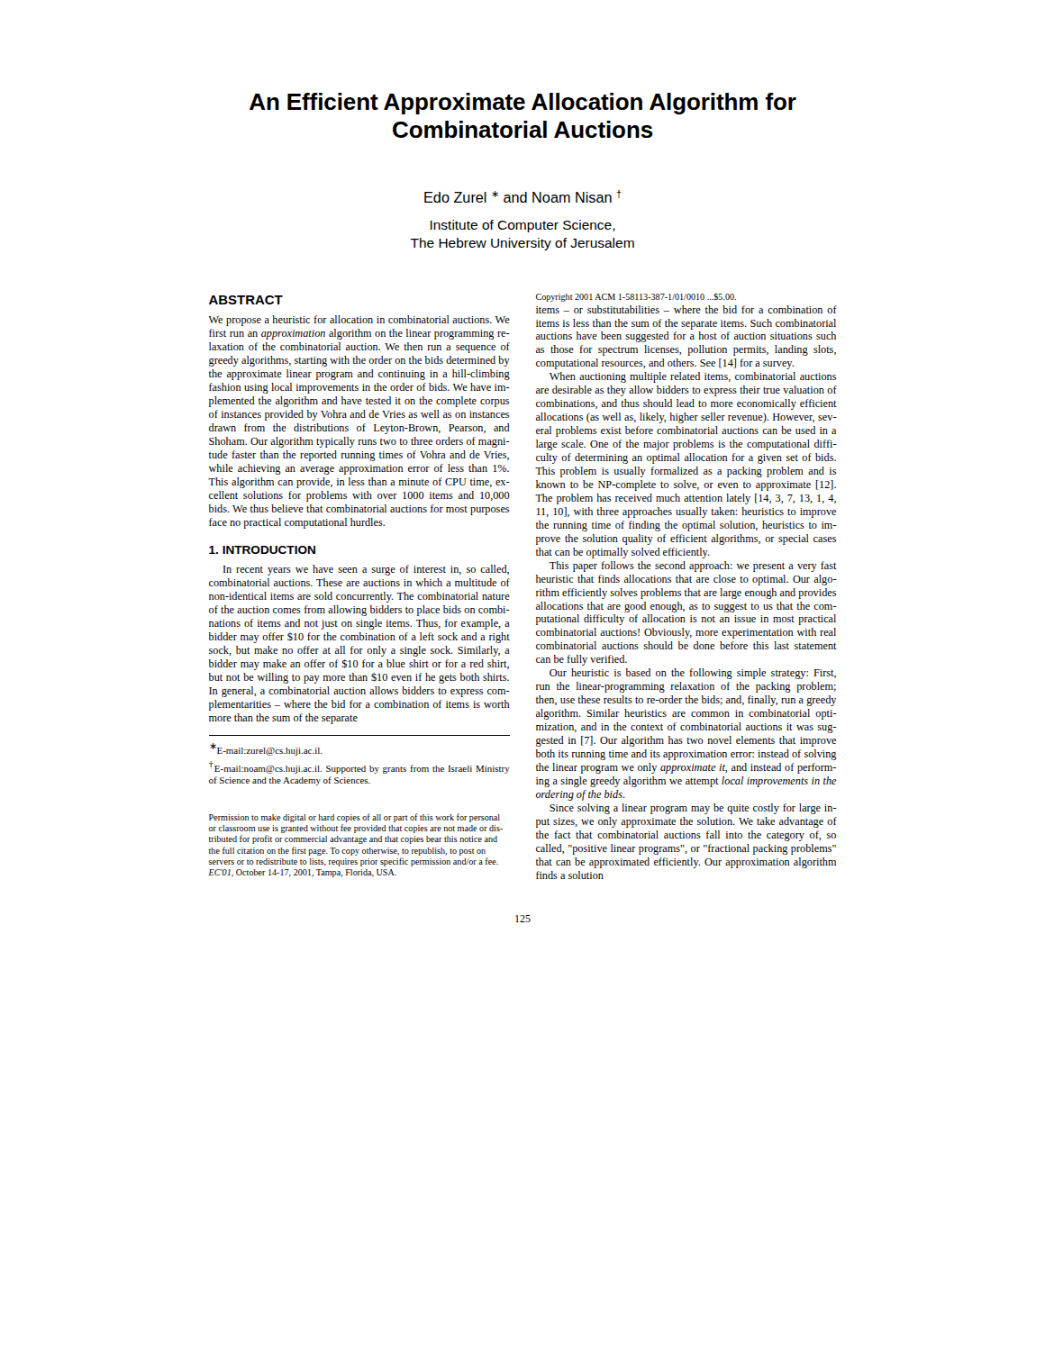An Efficient Approximate Allocation Algorithm for
Combinatorial Auctions
Edo Zurel ∗ and Noam Nisan †
Institute of Computer Science,
The Hebrew University of Jerusalem
ABSTRACT
We propose a heuristic for allocation in combinatorial auctions. We first run an approximation algorithm on the linear programming relaxation of the combinatorial auction. We then run a sequence of greedy algorithms, starting with the order on the bids determined by the approximate linear program and continuing in a hill-climbing fashion using local improvements in the order of bids. We have implemented the algorithm and have tested it on the complete corpus of instances provided by Vohra and de Vries as well as on instances drawn from the distributions of Leyton-Brown, Pearson, and Shoham. Our algorithm typically runs two to three orders of magnitude faster than the reported running times of Vohra and de Vries, while achieving an average approximation error of less than 1%. This algorithm can provide, in less than a minute of CPU time, excellent solutions for problems with over 1000 items and 10,000 bids. We thus believe that combinatorial auctions for most purposes face no practical computational hurdles.
1. INTRODUCTION
In recent years we have seen a surge of interest in, so called, combinatorial auctions. These are auctions in which a multitude of non-identical items are sold concurrently. The combinatorial nature of the auction comes from allowing bidders to place bids on combinations of items and not just on single items. Thus, for example, a bidder may offer $10 for the combination of a left sock and a right sock, but make no offer at all for only a single sock. Similarly, a bidder may make an offer of $10 for a blue shirt or for a red shirt, but not be willing to pay more than $10 even if he gets both shirts. In general, a combinatorial auction allows bidders to express complementarities – where the bid for a combination of items is worth more than the sum of the separate
∗E-mail:zurel@cs.huji.ac.il.
†E-mail:noam@cs.huji.ac.il. Supported by grants from the Israeli Ministry of Science and the Academy of Sciences.
Permission to make digital or hard copies of all or part of this work for personal or classroom use is granted without fee provided that copies are not made or distributed for profit or commercial advantage and that copies bear this notice and the full citation on the first page. To copy otherwise, to republish, to post on servers or to redistribute to lists, requires prior specific permission and/or a fee.
EC'01, October 14-17, 2001, Tampa, Florida, USA.
Copyright 2001 ACM 1-58113-387-1/01/0010 ...$5.00.
items – or substitutabilities – where the bid for a combination of items is less than the sum of the separate items. Such combinatorial auctions have been suggested for a host of auction situations such as those for spectrum licenses, pollution permits, landing slots, computational resources, and others. See [14] for a survey.
When auctioning multiple related items, combinatorial auctions are desirable as they allow bidders to express their true valuation of combinations, and thus should lead to more economically efficient allocations (as well as, likely, higher seller revenue). However, several problems exist before combinatorial auctions can be used in a large scale. One of the major problems is the computational difficulty of determining an optimal allocation for a given set of bids. This problem is usually formalized as a packing problem and is known to be NP-complete to solve, or even to approximate [12]. The problem has received much attention lately [14, 3, 7, 13, 1, 4, 11, 10], with three approaches usually taken: heuristics to improve the running time of finding the optimal solution, heuristics to improve the solution quality of efficient algorithms, or special cases that can be optimally solved efficiently.
This paper follows the second approach: we present a very fast heuristic that finds allocations that are close to optimal. Our algorithm efficiently solves problems that are large enough and provides allocations that are good enough, as to suggest to us that the computational difficulty of allocation is not an issue in most practical combinatorial auctions! Obviously, more experimentation with real combinatorial auctions should be done before this last statement can be fully verified.
Our heuristic is based on the following simple strategy: First, run the linear-programming relaxation of the packing problem; then, use these results to re-order the bids; and, finally, run a greedy algorithm. Similar heuristics are common in combinatorial optimization, and in the context of combinatorial auctions it was suggested in [7]. Our algorithm has two novel elements that improve both its running time and its approximation error: instead of solving the linear program we only approximate it, and instead of performing a single greedy algorithm we attempt local improvements in the ordering of the bids.
Since solving a linear program may be quite costly for large input sizes, we only approximate the solution. We take advantage of the fact that combinatorial auctions fall into the category of, so called, "positive linear programs", or "fractional packing problems" that can be approximated efficiently. Our approximation algorithm finds a solution
125